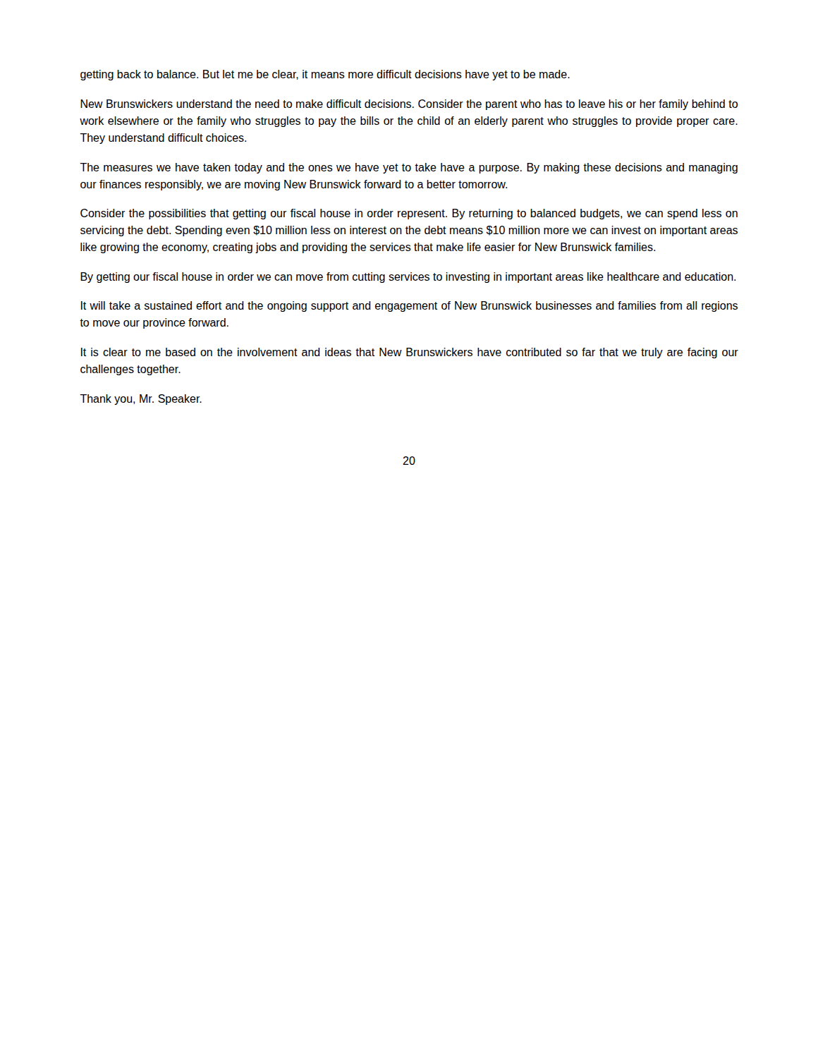getting back to balance. But let me be clear, it means more difficult decisions have yet to be made.
New Brunswickers understand the need to make difficult decisions. Consider the parent who has to leave his or her family behind to work elsewhere or the family who struggles to pay the bills or the child of an elderly parent who struggles to provide proper care. They understand difficult choices.
The measures we have taken today and the ones we have yet to take have a purpose. By making these decisions and managing our finances responsibly, we are moving New Brunswick forward to a better tomorrow.
Consider the possibilities that getting our fiscal house in order represent. By returning to balanced budgets, we can spend less on servicing the debt. Spending even $10 million less on interest on the debt means $10 million more we can invest on important areas like growing the economy, creating jobs and providing the services that make life easier for New Brunswick families.
By getting our fiscal house in order we can move from cutting services to investing in important areas like healthcare and education.
It will take a sustained effort and the ongoing support and engagement of New Brunswick businesses and families from all regions to move our province forward.
It is clear to me based on the involvement and ideas that New Brunswickers have contributed so far that we truly are facing our challenges together.
Thank you, Mr. Speaker.
20